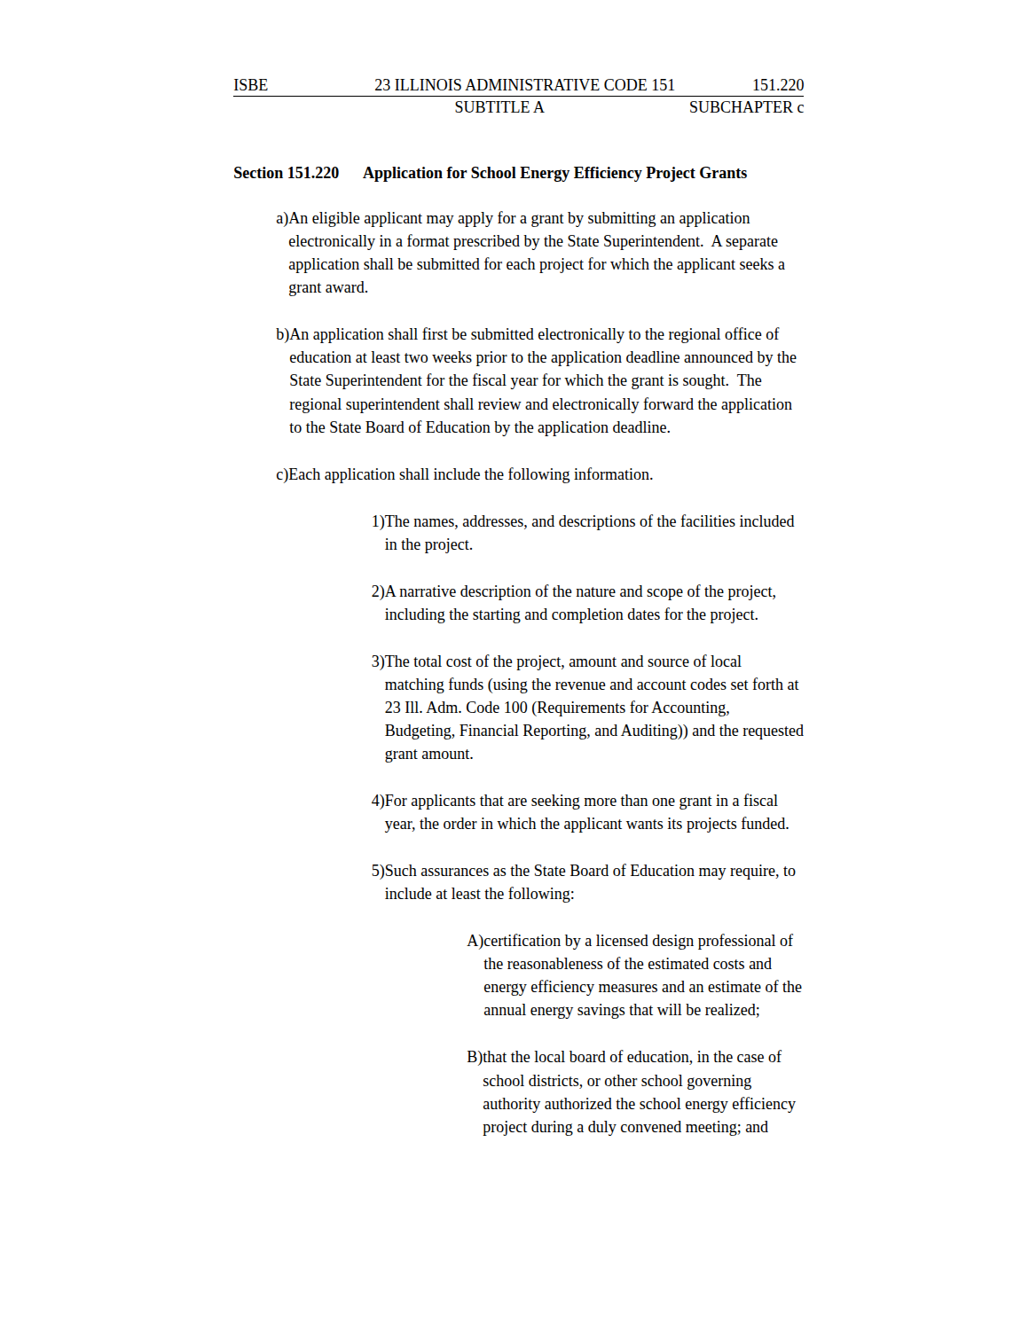ISBE
23 ILLINOIS ADMINISTRATIVE CODE 151
151.220
SUBTITLE A
SUBCHAPTER c
Section 151.220 Application for School Energy Efficiency Project Grants
a)
An eligible applicant may apply for a grant by submitting an application electronically in a format prescribed by the State Superintendent. A separate application shall be submitted for each project for which the applicant seeks a grant award.
b)
An application shall first be submitted electronically to the regional office of education at least two weeks prior to the application deadline announced by the State Superintendent for the fiscal year for which the grant is sought. The regional superintendent shall review and electronically forward the application to the State Board of Education by the application deadline.
c)
Each application shall include the following information.
1)
The names, addresses, and descriptions of the facilities included in the project.
2)
A narrative description of the nature and scope of the project, including the starting and completion dates for the project.
3)
The total cost of the project, amount and source of local matching funds (using the revenue and account codes set forth at 23 Ill. Adm. Code 100 (Requirements for Accounting, Budgeting, Financial Reporting, and Auditing)) and the requested grant amount.
4)
For applicants that are seeking more than one grant in a fiscal year, the order in which the applicant wants its projects funded.
5)
Such assurances as the State Board of Education may require, to include at least the following:
A)
certification by a licensed design professional of the reasonableness of the estimated costs and energy efficiency measures and an estimate of the annual energy savings that will be realized;
B)
that the local board of education, in the case of school districts, or other school governing authority authorized the school energy efficiency project during a duly convened meeting; and